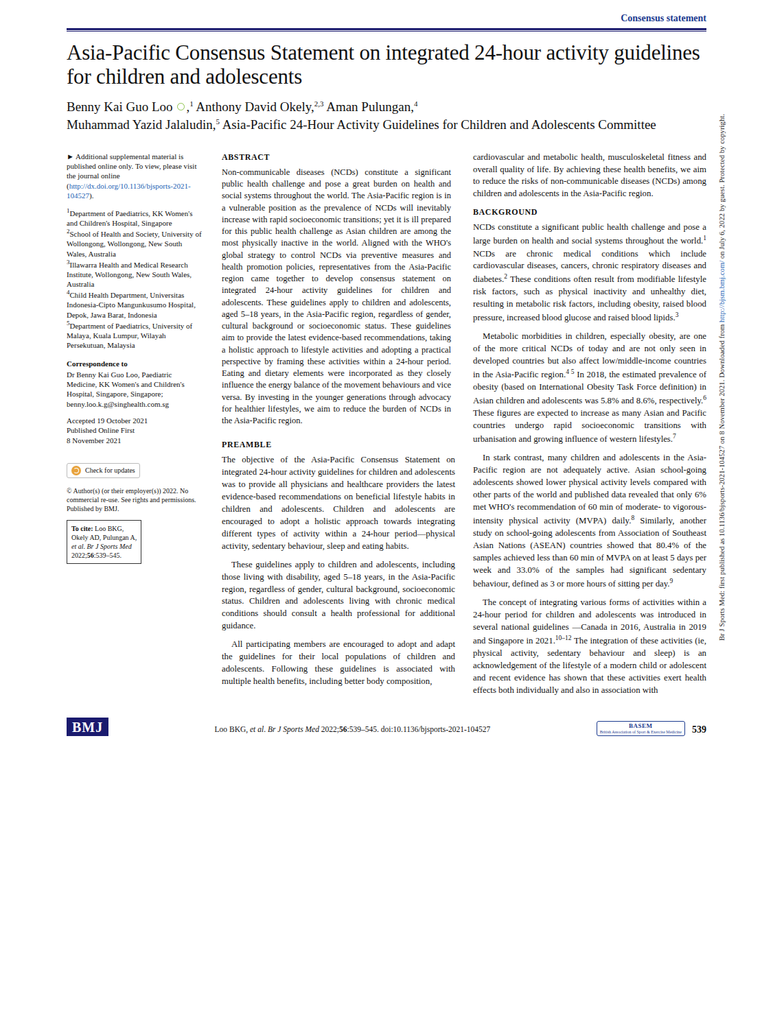Br J Sports Med: first published as 10.1136/bjsports-2021-104527 on 8 November 2021. Downloaded from http://bjsm.bmj.com/ on July 6, 2022 by guest. Protected by copyright.
Consensus statement
Asia-Pacific Consensus Statement on integrated 24-hour activity guidelines for children and adolescents
Benny Kai Guo Loo ,1 Anthony David Okely,2,3 Aman Pulungan,4
Muhammad Yazid Jalaludin,5 Asia-Pacific 24-Hour Activity Guidelines for Children and Adolescents Committee
► Additional supplemental material is published online only. To view, please visit the journal online (http://dx.doi.org/10.1136/bjsports-2021-104527).
1Department of Paediatrics, KK Women's and Children's Hospital, Singapore
2School of Health and Society, University of Wollongong, Wollongong, New South Wales, Australia
3Illawarra Health and Medical Research Institute, Wollongong, New South Wales, Australia
4Child Health Department, Universitas Indonesia-Cipto Mangunkusumo Hospital, Depok, Jawa Barat, Indonesia
5Department of Paediatrics, University of Malaya, Kuala Lumpur, Wilayah Persekutuan, Malaysia
Correspondence to
Dr Benny Kai Guo Loo, Paediatric Medicine, KK Women's and Children's Hospital, Singapore, Singapore; benny.loo.k.g@singhealth.com.sg
Accepted 19 October 2021
Published Online First
8 November 2021
Check for updates
© Author(s) (or their employer(s)) 2022. No commercial re-use. See rights and permissions. Published by BMJ.
To cite: Loo BKG,
Okely AD, Pulungan A,
et al. Br J Sports Med
2022;56:539–545.
ABSTRACT
Non-communicable diseases (NCDs) constitute a significant public health challenge and pose a great burden on health and social systems throughout the world. The Asia-Pacific region is in a vulnerable position as the prevalence of NCDs will inevitably increase with rapid socioeconomic transitions; yet it is ill prepared for this public health challenge as Asian children are among the most physically inactive in the world. Aligned with the WHO's global strategy to control NCDs via preventive measures and health promotion policies, representatives from the Asia-Pacific region came together to develop consensus statement on integrated 24-hour activity guidelines for children and adolescents. These guidelines apply to children and adolescents, aged 5–18 years, in the Asia-Pacific region, regardless of gender, cultural background or socioeconomic status. These guidelines aim to provide the latest evidence-based recommendations, taking a holistic approach to lifestyle activities and adopting a practical perspective by framing these activities within a 24-hour period. Eating and dietary elements were incorporated as they closely influence the energy balance of the movement behaviours and vice versa. By investing in the younger generations through advocacy for healthier lifestyles, we aim to reduce the burden of NCDs in the Asia-Pacific region.
PREAMBLE
The objective of the Asia-Pacific Consensus Statement on integrated 24-hour activity guidelines for children and adolescents was to provide all physicians and healthcare providers the latest evidence-based recommendations on beneficial lifestyle habits in children and adolescents. Children and adolescents are encouraged to adopt a holistic approach towards integrating different types of activity within a 24-hour period—physical activity, sedentary behaviour, sleep and eating habits.
These guidelines apply to children and adolescents, including those living with disability, aged 5–18 years, in the Asia-Pacific region, regardless of gender, cultural background, socioeconomic status. Children and adolescents living with chronic medical conditions should consult a health professional for additional guidance.
All participating members are encouraged to adopt and adapt the guidelines for their local populations of children and adolescents. Following these guidelines is associated with multiple health benefits, including better body composition,
cardiovascular and metabolic health, musculoskeletal fitness and overall quality of life. By achieving these health benefits, we aim to reduce the risks of non-communicable diseases (NCDs) among children and adolescents in the Asia-Pacific region.
BACKGROUND
NCDs constitute a significant public health challenge and pose a large burden on health and social systems throughout the world.1 NCDs are chronic medical conditions which include cardiovascular diseases, cancers, chronic respiratory diseases and diabetes.2 These conditions often result from modifiable lifestyle risk factors, such as physical inactivity and unhealthy diet, resulting in metabolic risk factors, including obesity, raised blood pressure, increased blood glucose and raised blood lipids.3
Metabolic morbidities in children, especially obesity, are one of the more critical NCDs of today and are not only seen in developed countries but also affect low/middle-income countries in the Asia-Pacific region.4 5 In 2018, the estimated prevalence of obesity (based on International Obesity Task Force definition) in Asian children and adolescents was 5.8% and 8.6%, respectively.6 These figures are expected to increase as many Asian and Pacific countries undergo rapid socioeconomic transitions with urbanisation and growing influence of western lifestyles.7
In stark contrast, many children and adolescents in the Asia-Pacific region are not adequately active. Asian school-going adolescents showed lower physical activity levels compared with other parts of the world and published data revealed that only 6% met WHO's recommendation of 60 min of moderate- to vigorous-intensity physical activity (MVPA) daily.8 Similarly, another study on school-going adolescents from Association of Southeast Asian Nations (ASEAN) countries showed that 80.4% of the samples achieved less than 60 min of MVPA on at least 5 days per week and 33.0% of the samples had significant sedentary behaviour, defined as 3 or more hours of sitting per day.9
The concept of integrating various forms of activities within a 24-hour period for children and adolescents was introduced in several national guidelines —Canada in 2016, Australia in 2019 and Singapore in 2021.10–12 The integration of these activities (ie, physical activity, sedentary behaviour and sleep) is an acknowledgement of the lifestyle of a modern child or adolescent and recent evidence has shown that these activities exert health effects both individually and also in association with
BMJ
Loo BKG, et al. Br J Sports Med 2022;56:539–545. doi:10.1136/bjsports-2021-104527
BASEMBritish Association of Sport & Exercise Medicine
539